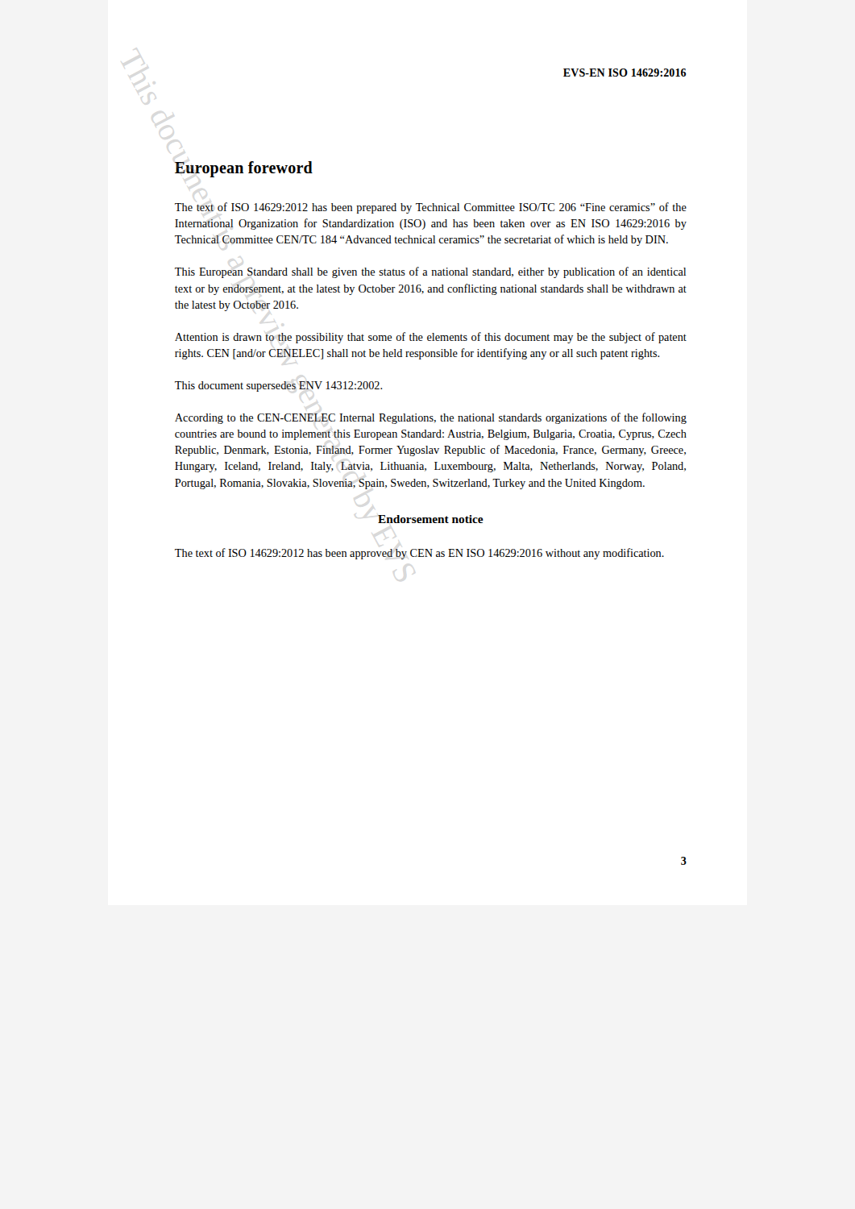EVS-EN ISO 14629:2016
European foreword
The text of ISO 14629:2012 has been prepared by Technical Committee ISO/TC 206 “Fine ceramics” of the International Organization for Standardization (ISO) and has been taken over as EN ISO 14629:2016 by Technical Committee CEN/TC 184 “Advanced technical ceramics” the secretariat of which is held by DIN.
This European Standard shall be given the status of a national standard, either by publication of an identical text or by endorsement, at the latest by October 2016, and conflicting national standards shall be withdrawn at the latest by October 2016.
Attention is drawn to the possibility that some of the elements of this document may be the subject of patent rights. CEN [and/or CENELEC] shall not be held responsible for identifying any or all such patent rights.
This document supersedes ENV 14312:2002.
According to the CEN-CENELEC Internal Regulations, the national standards organizations of the following countries are bound to implement this European Standard: Austria, Belgium, Bulgaria, Croatia, Cyprus, Czech Republic, Denmark, Estonia, Finland, Former Yugoslav Republic of Macedonia, France, Germany, Greece, Hungary, Iceland, Ireland, Italy, Latvia, Lithuania, Luxembourg, Malta, Netherlands, Norway, Poland, Portugal, Romania, Slovakia, Slovenia, Spain, Sweden, Switzerland, Turkey and the United Kingdom.
Endorsement notice
The text of ISO 14629:2012 has been approved by CEN as EN ISO 14629:2016 without any modification.
This document is a preview generated by EVS
3